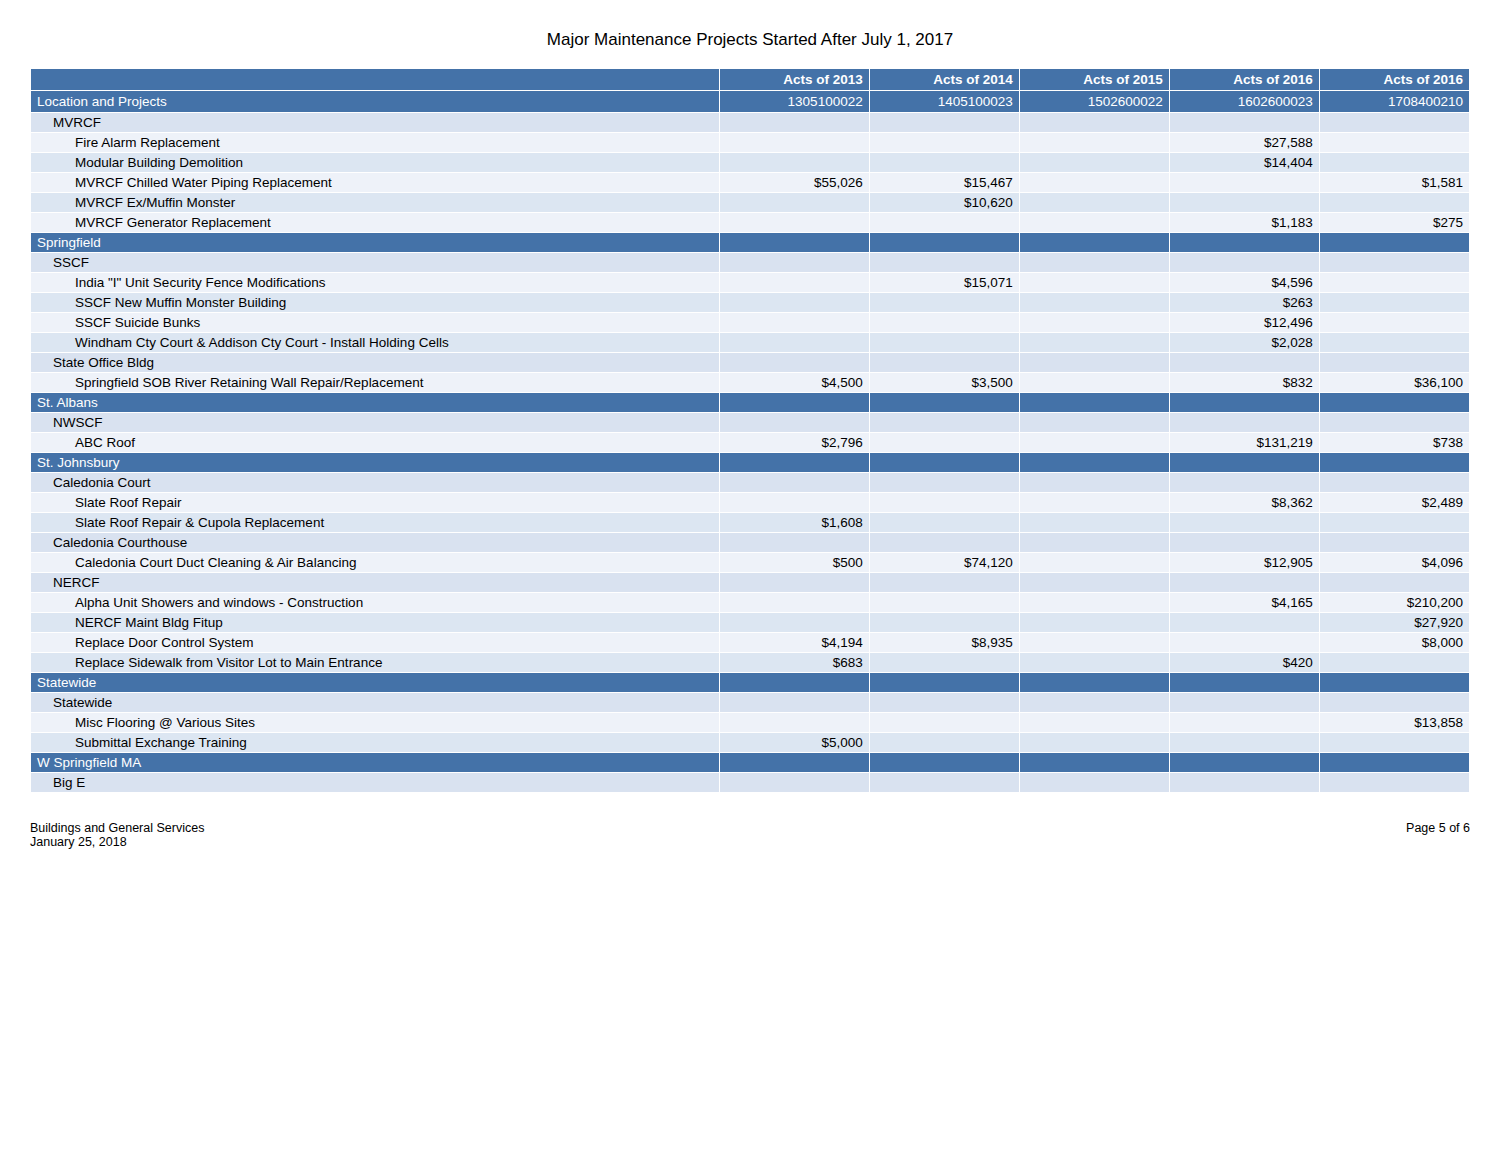Major Maintenance Projects Started After July 1, 2017
| | Acts of 2013 | Acts of 2014 | Acts of 2015 | Acts of 2016 | Acts of 2016 |
| --- | --- | --- | --- | --- | --- |
| Location and Projects | 1305100022 | 1405100023 | 1502600022 | 1602600023 | 1708400210 |
| MVRCF | | | | | |
| Fire Alarm Replacement | | | | $27,588 | |
| Modular Building Demolition | | | | $14,404 | |
| MVRCF Chilled Water Piping Replacement | $55,026 | $15,467 | | | $1,581 |
| MVRCF Ex/Muffin Monster | | $10,620 | | | |
| MVRCF Generator Replacement | | | | $1,183 | $275 |
| Springfield | | | | | |
| SSCF | | | | | |
| India "I" Unit Security Fence Modifications | | $15,071 | | $4,596 | |
| SSCF New Muffin Monster Building | | | | $263 | |
| SSCF Suicide Bunks | | | | $12,496 | |
| Windham Cty Court & Addison Cty Court - Install Holding Cells | | | | $2,028 | |
| State Office Bldg | | | | | |
| Springfield SOB River Retaining Wall Repair/Replacement | $4,500 | $3,500 | | $832 | $36,100 |
| St. Albans | | | | | |
| NWSCF | | | | | |
| ABC Roof | $2,796 | | | $131,219 | $738 |
| St. Johnsbury | | | | | |
| Caledonia Court | | | | | |
| Slate Roof Repair | | | | $8,362 | $2,489 |
| Slate Roof Repair & Cupola Replacement | $1,608 | | | | |
| Caledonia Courthouse | | | | | |
| Caledonia Court Duct Cleaning & Air Balancing | $500 | $74,120 | | $12,905 | $4,096 |
| NERCF | | | | | |
| Alpha Unit Showers and windows - Construction | | | | $4,165 | $210,200 |
| NERCF Maint Bldg Fitup | | | | | $27,920 |
| Replace Door Control System | $4,194 | $8,935 | | | $8,000 |
| Replace Sidewalk from Visitor Lot to Main Entrance | $683 | | | $420 | |
| Statewide | | | | | |
| Statewide | | | | | |
| Misc Flooring @ Various Sites | | | | | $13,858 |
| Submittal Exchange Training | $5,000 | | | | |
| W Springfield MA | | | | | |
| Big E | | | | | |
Buildings and General Services
January 25, 2018
Page 5 of 6